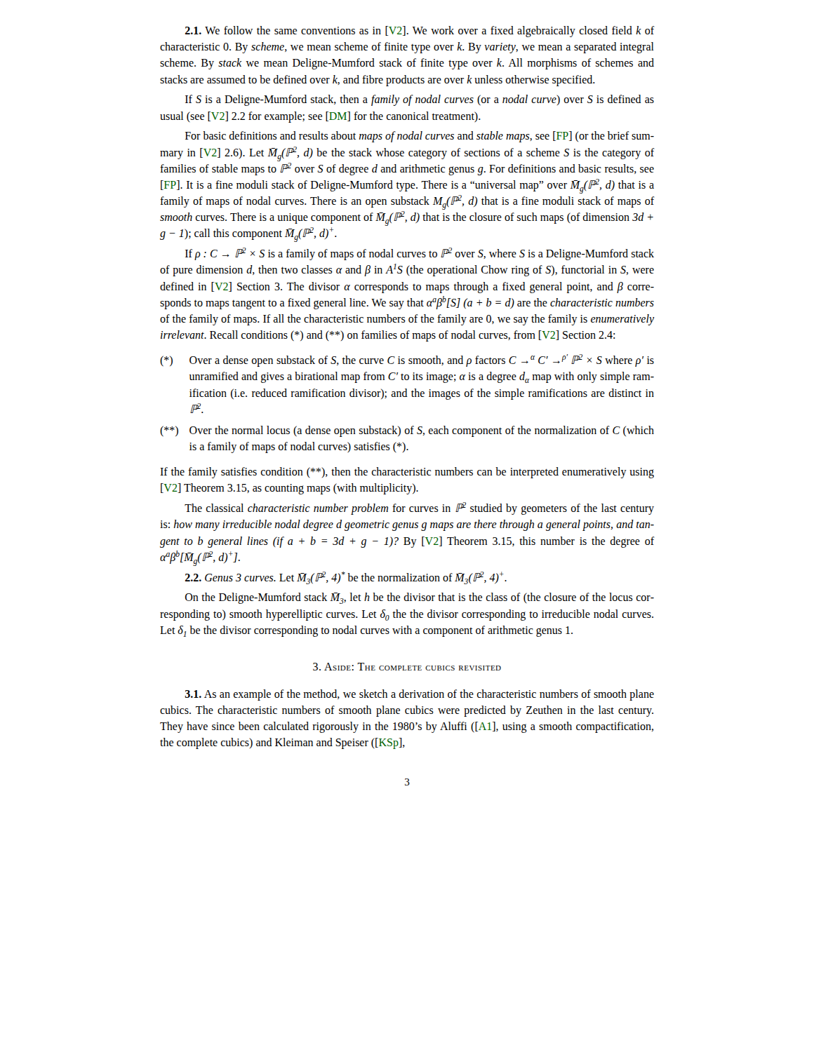2.1. We follow the same conventions as in [V2]. We work over a fixed algebraically closed field k of characteristic 0. By scheme, we mean scheme of finite type over k. By variety, we mean a separated integral scheme. By stack we mean Deligne-Mumford stack of finite type over k. All morphisms of schemes and stacks are assumed to be defined over k, and fibre products are over k unless otherwise specified.
If S is a Deligne-Mumford stack, then a family of nodal curves (or a nodal curve) over S is defined as usual (see [V2] 2.2 for example; see [DM] for the canonical treatment).
For basic definitions and results about maps of nodal curves and stable maps, see [FP] (or the brief summary in [V2] 2.6). Let M̄g(ℙ2, d) be the stack whose category of sections of a scheme S is the category of families of stable maps to ℙ2 over S of degree d and arithmetic genus g. For definitions and basic results, see [FP]. It is a fine moduli stack of Deligne-Mumford type. There is a “universal map” over M̄g(ℙ2, d) that is a family of maps of nodal curves. There is an open substack Mg(ℙ2, d) that is a fine moduli stack of maps of smooth curves. There is a unique component of M̄g(ℙ2, d) that is the closure of such maps (of dimension 3d + g − 1); call this component M̄g(ℙ2, d)+.
If ρ : C → ℙ2 × S is a family of maps of nodal curves to ℙ2 over S, where S is a Deligne-Mumford stack of pure dimension d, then two classes α and β in A1S (the operational Chow ring of S), functorial in S, were defined in [V2] Section 3. The divisor α corresponds to maps through a fixed general point, and β corresponds to maps tangent to a fixed general line. We say that αaβb[S] (a + b = d) are the characteristic numbers of the family of maps. If all the characteristic numbers of the family are 0, we say the family is enumeratively irrelevant. Recall conditions (*) and (**) on families of maps of nodal curves, from [V2] Section 2.4:
(*) Over a dense open substack of S, the curve C is smooth, and ρ factors C →α C′ →ρ′ ℙ2 × S where ρ′ is unramified and gives a birational map from C′ to its image; α is a degree dα map with only simple ramification (i.e. reduced ramification divisor); and the images of the simple ramifications are distinct in ℙ2.
(**) Over the normal locus (a dense open substack) of S, each component of the normalization of C (which is a family of maps of nodal curves) satisfies (*).
If the family satisfies condition (**), then the characteristic numbers can be interpreted enumeratively using [V2] Theorem 3.15, as counting maps (with multiplicity).
The classical characteristic number problem for curves in ℙ2 studied by geometers of the last century is: how many irreducible nodal degree d geometric genus g maps are there through a general points, and tangent to b general lines (if a + b = 3d + g − 1)? By [V2] Theorem 3.15, this number is the degree of αaβb[M̄g(ℙ2, d)+].
2.2. Genus 3 curves. Let M̄3(ℙ2, 4)* be the normalization of M̄3(ℙ2, 4)+.
On the Deligne-Mumford stack M̄3, let h be the divisor that is the class of (the closure of the locus corresponding to) smooth hyperelliptic curves. Let δ0 the the divisor corresponding to irreducible nodal curves. Let δ1 be the divisor corresponding to nodal curves with a component of arithmetic genus 1.
3. Aside: The complete cubics revisited
3.1. As an example of the method, we sketch a derivation of the characteristic numbers of smooth plane cubics. The characteristic numbers of smooth plane cubics were predicted by Zeuthen in the last century. They have since been calculated rigorously in the 1980’s by Aluffi ([A1], using a smooth compactification, the complete cubics) and Kleiman and Speiser ([KSp],
3